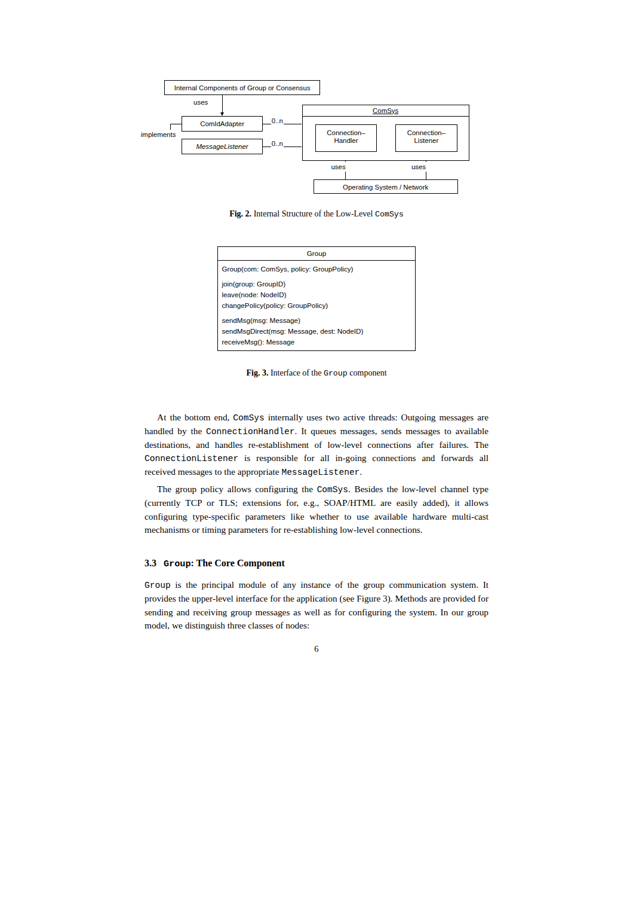Internal Components of Group or Consensus
uses
ComIdAdapter
MessageListener
implements
ComSys
Connection–
Handler
Connection–
Listener
0..n
0..n
uses
uses
Operating System / Network
Fig. 2. Internal Structure of the Low-Level ComSys
Group
Group(com: ComSys, policy: GroupPolicy)
join(group: GroupID)
leave(node: NodeID)
changePolicy(policy: GroupPolicy)
sendMsg(msg: Message)
sendMsgDirect(msg: Message, dest: NodeID)
receiveMsg(): Message
Fig. 3. Interface of the Group component
At the bottom end, ComSys internally uses two active threads: Outgoing messages are handled by the ConnectionHandler. It queues messages, sends messages to available destinations, and handles re-establishment of low-level connections after failures. The ConnectionListener is responsible for all in-going connections and forwards all received messages to the appropriate MessageListener.
The group policy allows configuring the ComSys. Besides the low-level channel type (currently TCP or TLS; extensions for, e.g., SOAP/HTML are easily added), it allows configuring type-specific parameters like whether to use available hardware multi-cast mechanisms or timing parameters for re-establishing low-level connections.
3.3 Group: The Core Component
Group is the principal module of any instance of the group communication system. It provides the upper-level interface for the application (see Figure 3). Methods are provided for sending and receiving group messages as well as for configuring the system. In our group model, we distinguish three classes of nodes:
6